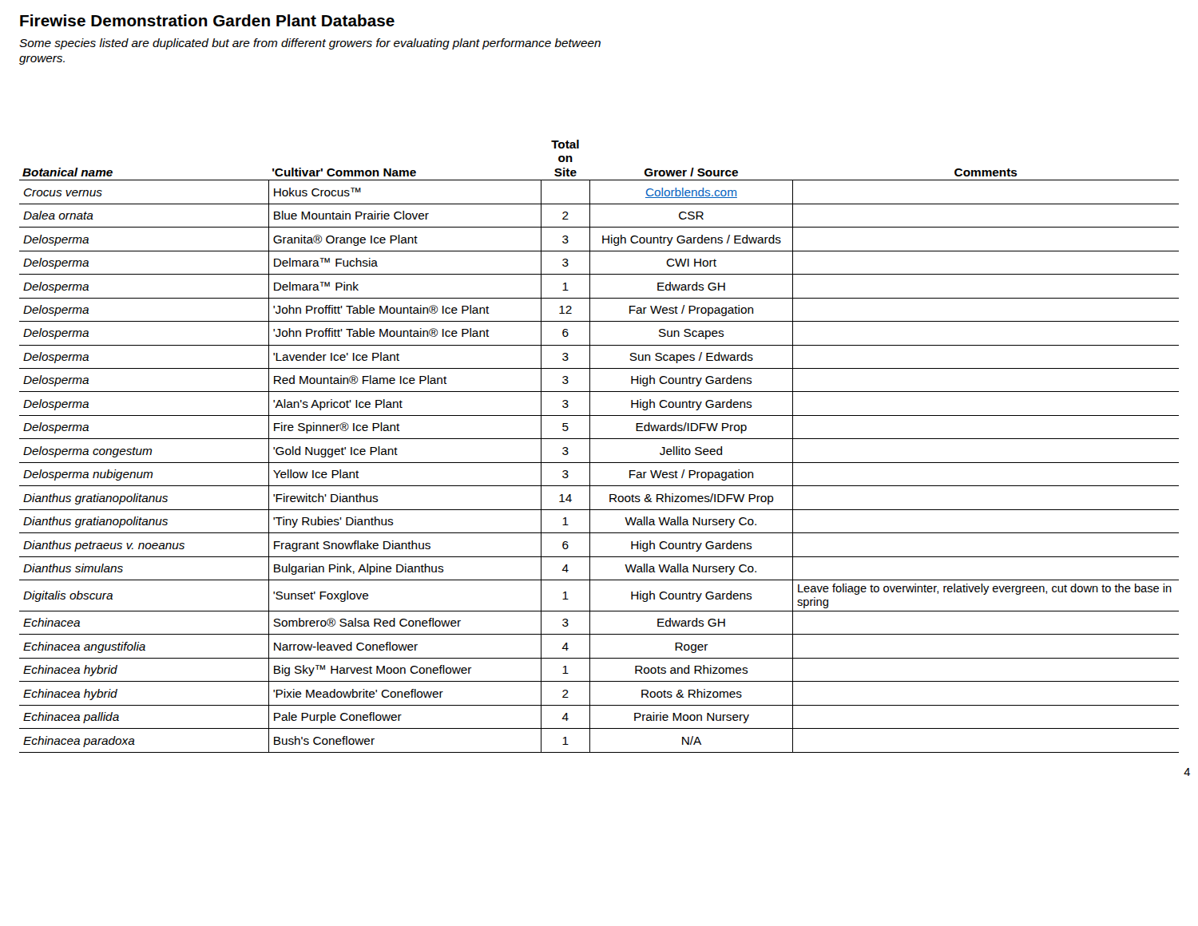Firewise Demonstration Garden Plant Database
Some species listed are duplicated but are from different growers for evaluating plant performance between growers.
| | | Total on | | |
| --- | --- | --- | --- | --- |
| Botanical name | 'Cultivar' Common Name | Site | Grower / Source | Comments |
| Crocus vernus | Hokus Crocus™ | | Colorblends.com | |
| Dalea ornata | Blue Mountain Prairie Clover | 2 | CSR | |
| Delosperma | Granita® Orange Ice Plant | 3 | High Country Gardens / Edwards | |
| Delosperma | Delmara™ Fuchsia | 3 | CWI Hort | |
| Delosperma | Delmara™ Pink | 1 | Edwards GH | |
| Delosperma | 'John Proffitt' Table Mountain® Ice Plant | 12 | Far West / Propagation | |
| Delosperma | 'John Proffitt' Table Mountain® Ice Plant | 6 | Sun Scapes | |
| Delosperma | 'Lavender Ice' Ice Plant | 3 | Sun Scapes / Edwards | |
| Delosperma | Red Mountain® Flame Ice Plant | 3 | High Country Gardens | |
| Delosperma | 'Alan's Apricot' Ice Plant | 3 | High Country Gardens | |
| Delosperma | Fire Spinner® Ice Plant | 5 | Edwards/IDFW Prop | |
| Delosperma congestum | 'Gold Nugget' Ice Plant | 3 | Jellito Seed | |
| Delosperma nubigenum | Yellow Ice Plant | 3 | Far West / Propagation | |
| Dianthus gratianopolitanus | 'Firewitch' Dianthus | 14 | Roots & Rhizomes/IDFW Prop | |
| Dianthus gratianopolitanus | 'Tiny Rubies' Dianthus | 1 | Walla Walla Nursery Co. | |
| Dianthus petraeus v. noeanus | Fragrant Snowflake Dianthus | 6 | High Country Gardens | |
| Dianthus simulans | Bulgarian Pink, Alpine Dianthus | 4 | Walla Walla Nursery Co. | |
| Digitalis obscura | 'Sunset' Foxglove | 1 | High Country Gardens | Leave foliage to overwinter, relatively evergreen, cut down to the base in spring |
| Echinacea | Sombrero® Salsa Red Coneflower | 3 | Edwards GH | |
| Echinacea angustifolia | Narrow-leaved Coneflower | 4 | Roger | |
| Echinacea hybrid | Big Sky™ Harvest Moon Coneflower | 1 | Roots and Rhizomes | |
| Echinacea hybrid | 'Pixie Meadowbrite' Coneflower | 2 | Roots & Rhizomes | |
| Echinacea pallida | Pale Purple Coneflower | 4 | Prairie Moon Nursery | |
| Echinacea paradoxa | Bush's Coneflower | 1 | N/A | |
4